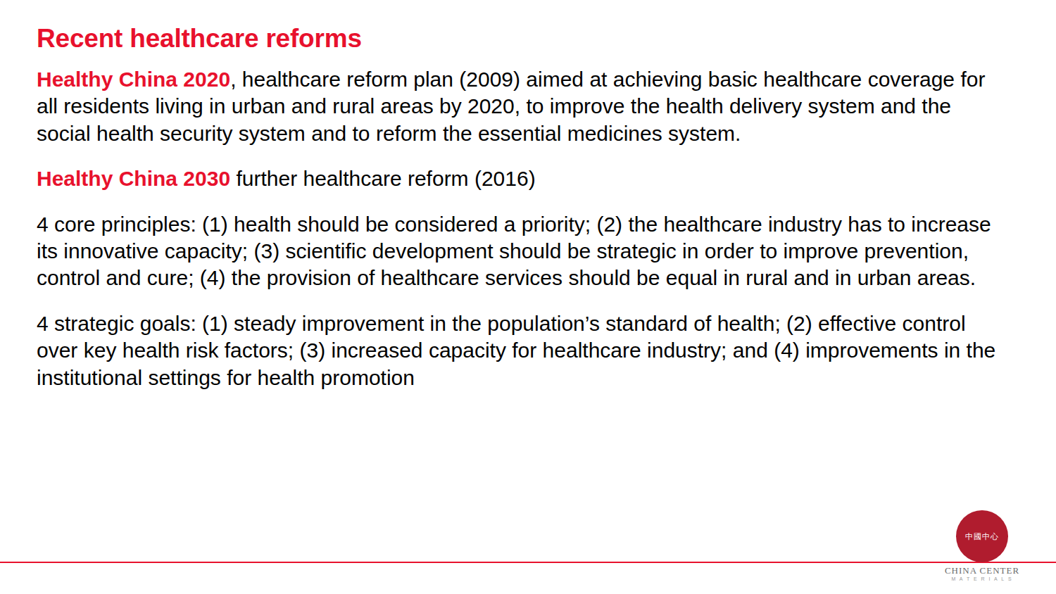Recent healthcare reforms
Healthy China 2020, healthcare reform plan (2009) aimed at achieving basic healthcare coverage for all residents living in urban and rural areas by 2020, to improve the health delivery system and the social health security system and to reform the essential medicines system.
Healthy China 2030 further healthcare reform (2016)
4 core principles: (1) health should be considered a priority; (2) the healthcare industry has to increase its innovative capacity; (3) scientific development should be strategic in order to improve prevention, control and cure; (4) the provision of healthcare services should be equal in rural and in urban areas.
4 strategic goals: (1) steady improvement in the population’s standard of health; (2) effective control over key health risk factors; (3) increased capacity for healthcare industry; and (4) improvements in the institutional settings for health promotion
中國中心
CHINA CENTER
M A T E R I A L S